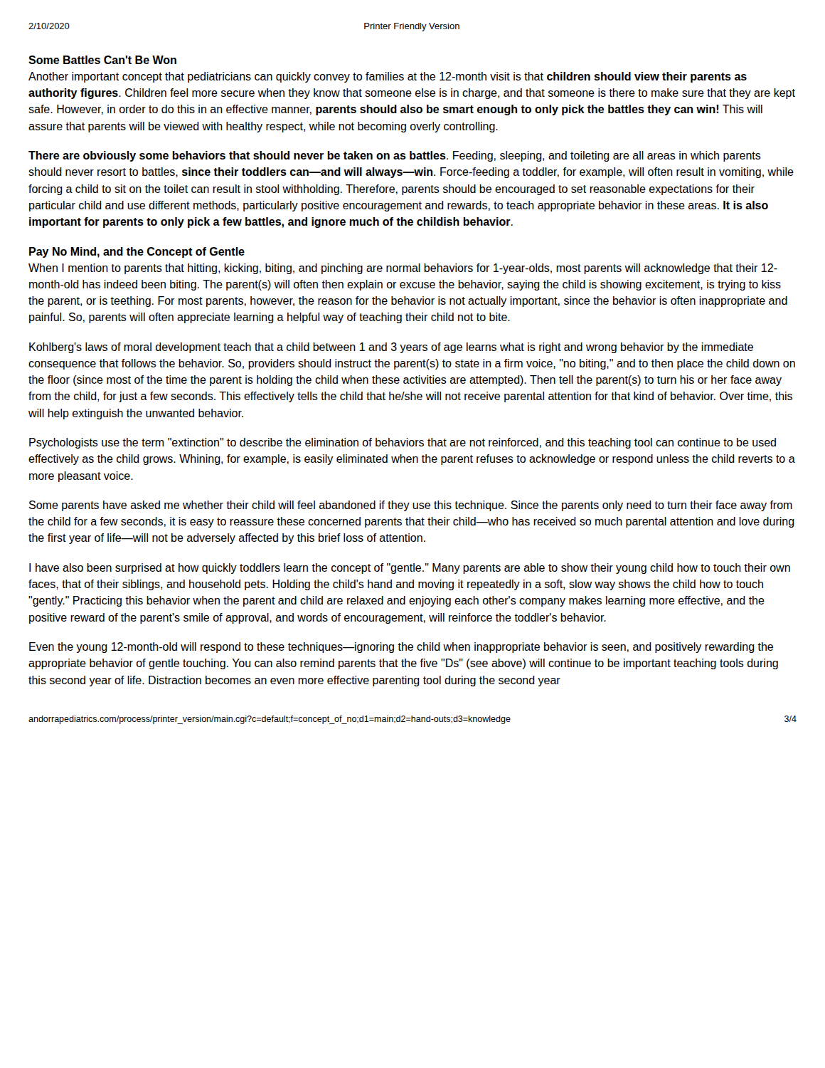2/10/2020 Printer Friendly Version
Some Battles Can't Be Won
Another important concept that pediatricians can quickly convey to families at the 12-month visit is that children should view their parents as authority figures. Children feel more secure when they know that someone else is in charge, and that someone is there to make sure that they are kept safe. However, in order to do this in an effective manner, parents should also be smart enough to only pick the battles they can win! This will assure that parents will be viewed with healthy respect, while not becoming overly controlling.
There are obviously some behaviors that should never be taken on as battles. Feeding, sleeping, and toileting are all areas in which parents should never resort to battles, since their toddlers can—and will always—win. Force-feeding a toddler, for example, will often result in vomiting, while forcing a child to sit on the toilet can result in stool withholding. Therefore, parents should be encouraged to set reasonable expectations for their particular child and use different methods, particularly positive encouragement and rewards, to teach appropriate behavior in these areas. It is also important for parents to only pick a few battles, and ignore much of the childish behavior.
Pay No Mind, and the Concept of Gentle
When I mention to parents that hitting, kicking, biting, and pinching are normal behaviors for 1-year-olds, most parents will acknowledge that their 12-month-old has indeed been biting. The parent(s) will often then explain or excuse the behavior, saying the child is showing excitement, is trying to kiss the parent, or is teething. For most parents, however, the reason for the behavior is not actually important, since the behavior is often inappropriate and painful. So, parents will often appreciate learning a helpful way of teaching their child not to bite.
Kohlberg's laws of moral development teach that a child between 1 and 3 years of age learns what is right and wrong behavior by the immediate consequence that follows the behavior. So, providers should instruct the parent(s) to state in a firm voice, "no biting," and to then place the child down on the floor (since most of the time the parent is holding the child when these activities are attempted). Then tell the parent(s) to turn his or her face away from the child, for just a few seconds. This effectively tells the child that he/she will not receive parental attention for that kind of behavior. Over time, this will help extinguish the unwanted behavior.
Psychologists use the term "extinction" to describe the elimination of behaviors that are not reinforced, and this teaching tool can continue to be used effectively as the child grows. Whining, for example, is easily eliminated when the parent refuses to acknowledge or respond unless the child reverts to a more pleasant voice.
Some parents have asked me whether their child will feel abandoned if they use this technique. Since the parents only need to turn their face away from the child for a few seconds, it is easy to reassure these concerned parents that their child—who has received so much parental attention and love during the first year of life—will not be adversely affected by this brief loss of attention.
I have also been surprised at how quickly toddlers learn the concept of "gentle." Many parents are able to show their young child how to touch their own faces, that of their siblings, and household pets. Holding the child's hand and moving it repeatedly in a soft, slow way shows the child how to touch "gently." Practicing this behavior when the parent and child are relaxed and enjoying each other's company makes learning more effective, and the positive reward of the parent's smile of approval, and words of encouragement, will reinforce the toddler's behavior.
Even the young 12-month-old will respond to these techniques—ignoring the child when inappropriate behavior is seen, and positively rewarding the appropriate behavior of gentle touching. You can also remind parents that the five "Ds" (see above) will continue to be important teaching tools during this second year of life. Distraction becomes an even more effective parenting tool during the second year
andorrapediatrics.com/process/printer_version/main.cgi?c=default;f=concept_of_no;d1=main;d2=hand-outs;d3=knowledge 3/4